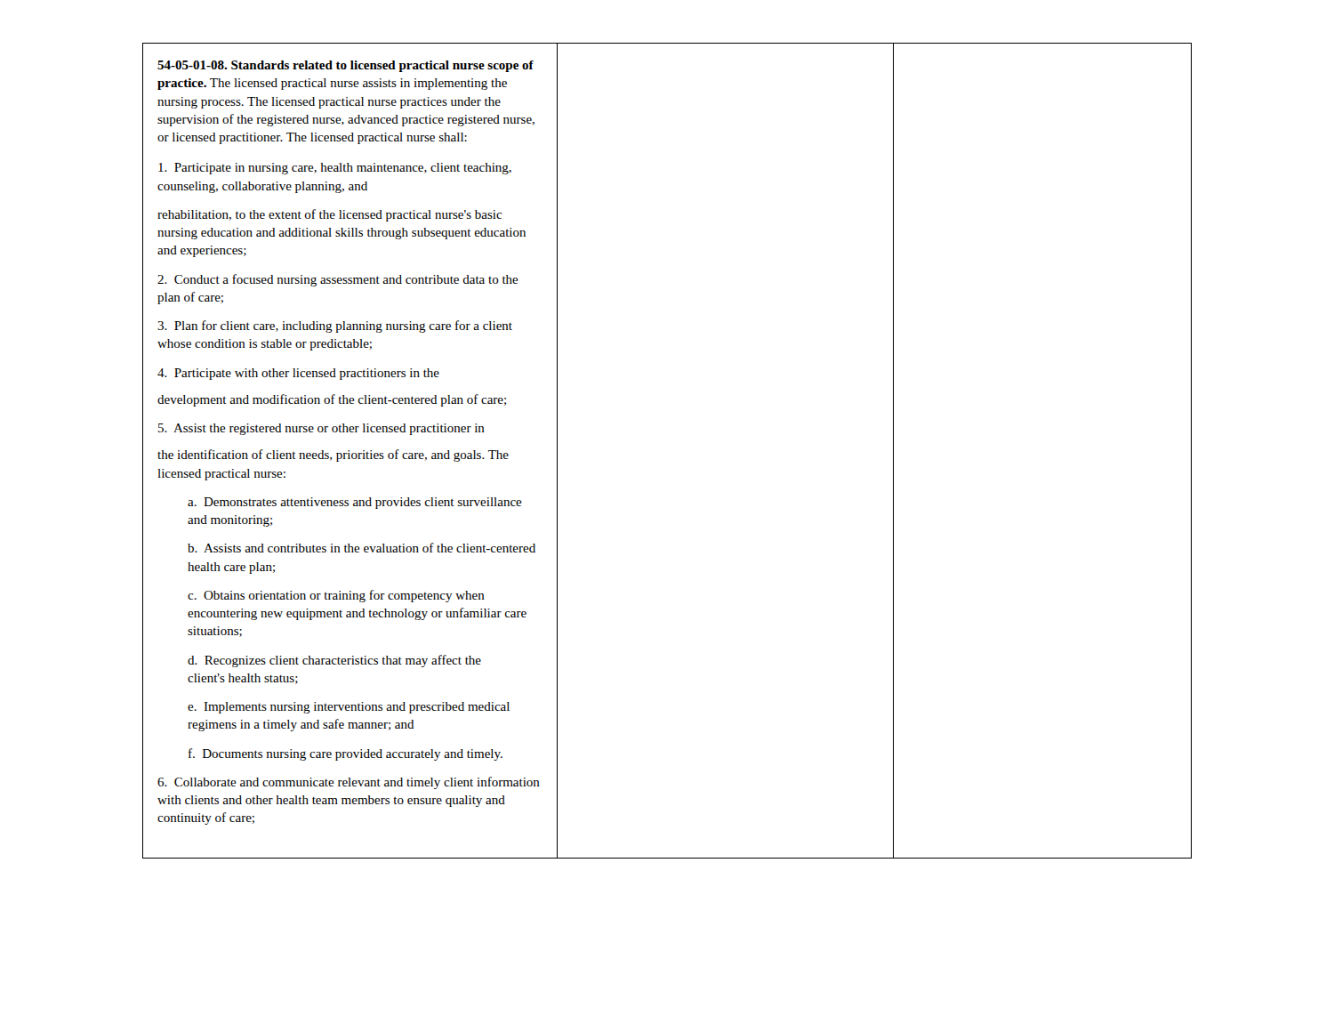| 54-05-01-08. Standards related to licensed practical nurse scope of practice. The licensed practical nurse assists in implementing the nursing process. The licensed practical nurse practices under the supervision of the registered nurse, advanced practice registered nurse, or licensed practitioner. The licensed practical nurse shall: 1. Participate in nursing care, health maintenance, client teaching, counseling, collaborative planning, and rehabilitation, to the extent of the licensed practical nurse's basic nursing education and additional skills through subsequent education and experiences; 2. Conduct a focused nursing assessment and contribute data to the plan of care; 3. Plan for client care, including planning nursing care for a client whose condition is stable or predictable; 4. Participate with other licensed practitioners in the development and modification of the client-centered plan of care; 5. Assist the registered nurse or other licensed practitioner in the identification of client needs, priorities of care, and goals. The licensed practical nurse: a. Demonstrates attentiveness and provides client surveillance and monitoring; b. Assists and contributes in the evaluation of the client-centered health care plan; c. Obtains orientation or training for competency when encountering new equipment and technology or unfamiliar care situations; d. Recognizes client characteristics that may affect the client's health status; e. Implements nursing interventions and prescribed medical regimens in a timely and safe manner; and f. Documents nursing care provided accurately and timely. 6. Collaborate and communicate relevant and timely client information with clients and other health team members to ensure quality and continuity of care; | | |